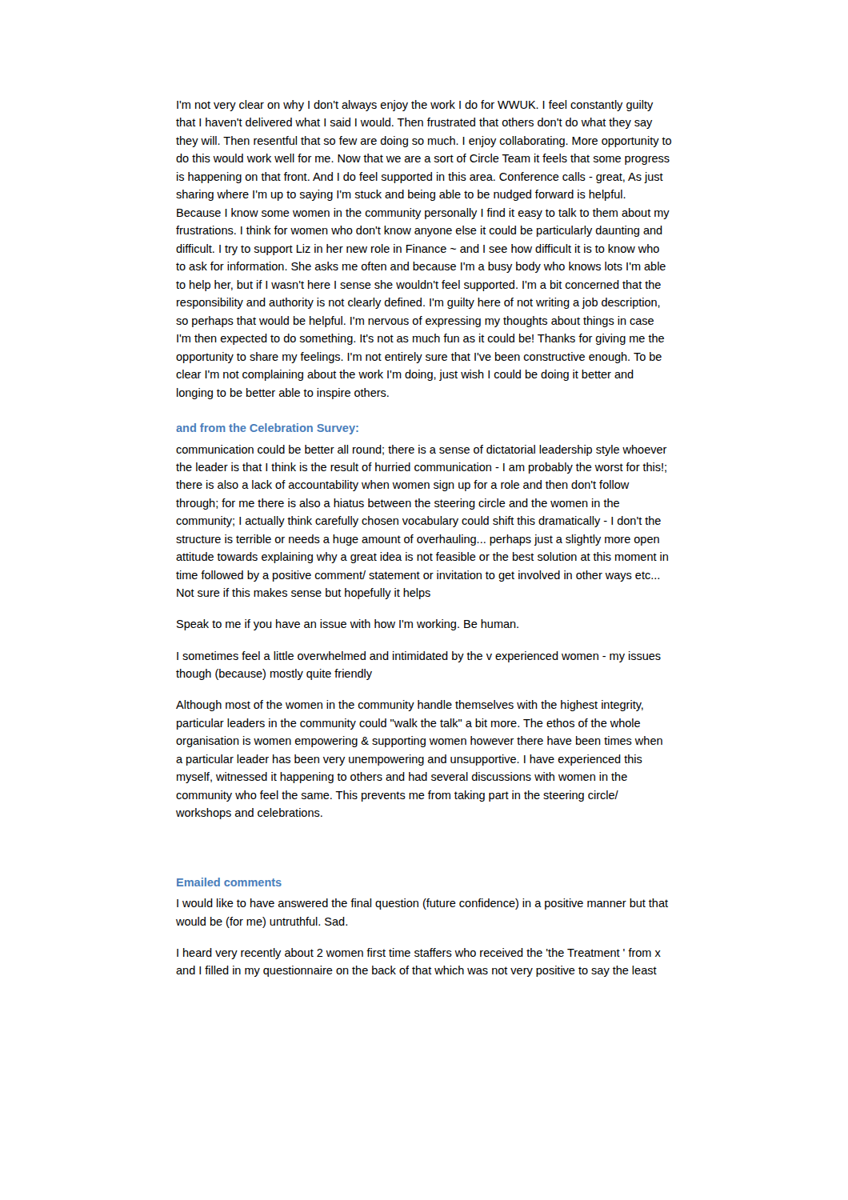I'm not very clear on why I don't always enjoy the work I do for WWUK. I feel constantly guilty that I haven't delivered what I said I would. Then frustrated that others don't do what they say they will. Then resentful that so few are doing so much. I enjoy collaborating. More opportunity to do this would work well for me. Now that we are a sort of Circle Team it feels that some progress is happening on that front. And I do feel supported in this area. Conference calls - great, As just sharing where I'm up to saying I'm stuck and being able to be nudged forward is helpful. Because I know some women in the community personally I find it easy to talk to them about my frustrations. I think for women who don't know anyone else it could be particularly daunting and difficult. I try to support Liz in her new role in Finance ~ and I see how difficult it is to know who to ask for information. She asks me often and because I'm a busy body who knows lots I'm able to help her, but if I wasn't here I sense she wouldn't feel supported. I'm a bit concerned that the responsibility and authority is not clearly defined. I'm guilty here of not writing a job description, so perhaps that would be helpful. I'm nervous of expressing my thoughts about things in case I'm then expected to do something. It's not as much fun as it could be! Thanks for giving me the opportunity to share my feelings. I'm not entirely sure that I've been constructive enough. To be clear I'm not complaining about the work I'm doing, just wish I could be doing it better and longing to be better able to inspire others.
and from the Celebration Survey:
communication could be better all round; there is a sense of dictatorial leadership style whoever the leader is that I think is the result of hurried communication - I am probably the worst for this!; there is also a lack of accountability when women sign up for a role and then don't follow through; for me there is also a hiatus between the steering circle and the women in the community; I actually think carefully chosen vocabulary could shift this dramatically - I don't the structure is terrible or needs a huge amount of overhauling... perhaps just a slightly more open attitude towards explaining why a great idea is not feasible or the best solution at this moment in time followed by a positive comment/ statement or invitation to get involved in other ways etc... Not sure if this makes sense but hopefully it helps
Speak to me if you have an issue with how I'm working. Be human.
I sometimes feel a little overwhelmed and intimidated by the v experienced women - my issues though (because) mostly quite friendly
Although most of the women in the community handle themselves with the highest integrity, particular leaders in the community could "walk the talk" a bit more. The ethos of the whole organisation is women empowering & supporting women however there have been times when a particular leader has been very unempowering and unsupportive. I have experienced this myself, witnessed it happening to others and had several discussions with women in the community who feel the same. This prevents me from taking part in the steering circle/ workshops and celebrations.
Emailed comments
I would like to have answered the final question (future confidence) in a positive manner but that would be (for me) untruthful. Sad.
I heard very recently about 2 women first time staffers who received the 'the Treatment ' from x and I filled in my questionnaire on the back of that which was not very positive to say the least